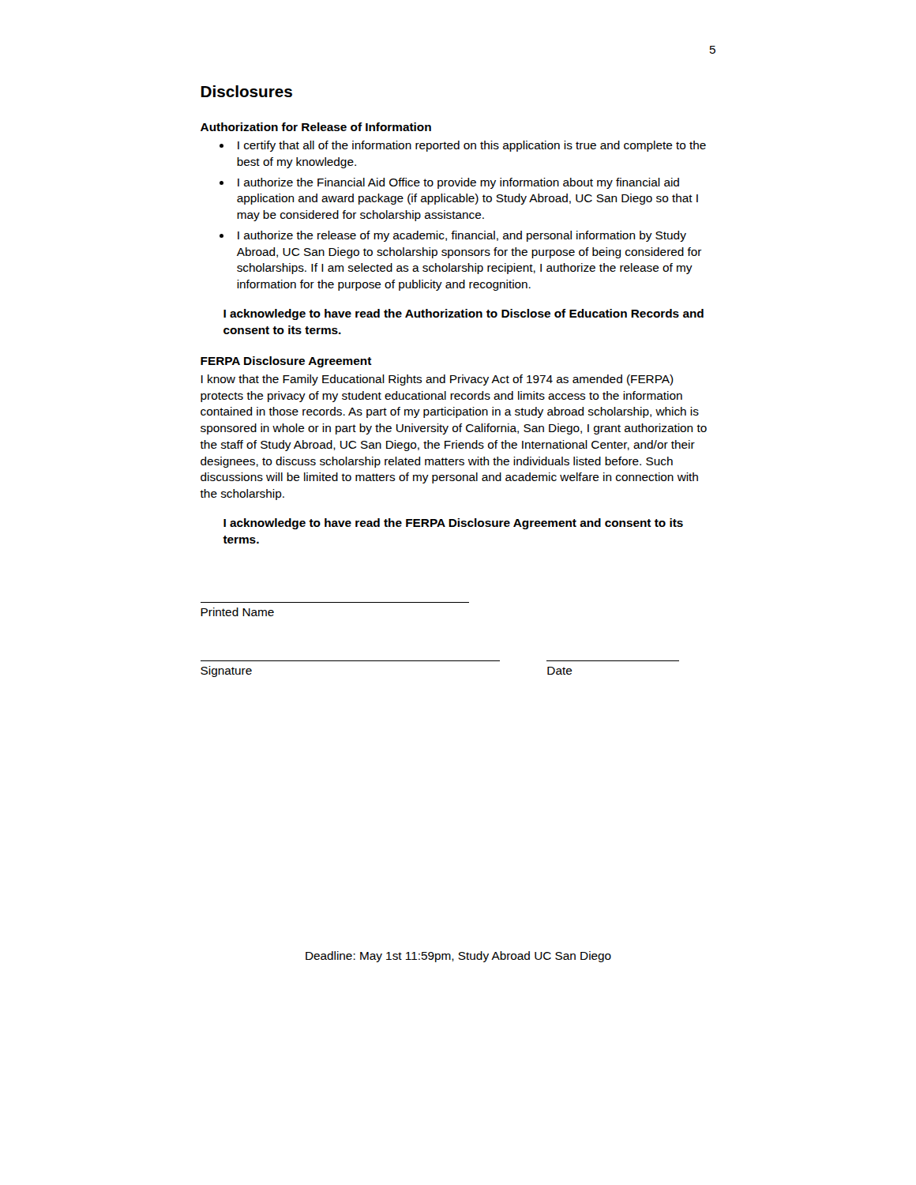5
Disclosures
Authorization for Release of Information
I certify that all of the information reported on this application is true and complete to the best of my knowledge.
I authorize the Financial Aid Office to provide my information about my financial aid application and award package (if applicable) to Study Abroad, UC San Diego so that I may be considered for scholarship assistance.
I authorize the release of my academic, financial, and personal information by Study Abroad, UC San Diego to scholarship sponsors for the purpose of being considered for scholarships. If I am selected as a scholarship recipient, I authorize the release of my information for the purpose of publicity and recognition.
I acknowledge to have read the Authorization to Disclose of Education Records and consent to its terms.
FERPA Disclosure Agreement
I know that the Family Educational Rights and Privacy Act of 1974 as amended (FERPA) protects the privacy of my student educational records and limits access to the information contained in those records. As part of my participation in a study abroad scholarship, which is sponsored in whole or in part by the University of California, San Diego, I grant authorization to the staff of Study Abroad, UC San Diego, the Friends of the International Center, and/or their designees, to discuss scholarship related matters with the individuals listed before. Such discussions will be limited to matters of my personal and academic welfare in connection with the scholarship.
I acknowledge to have read the FERPA Disclosure Agreement and consent to its terms.
Printed Name
Signature
Date
Deadline: May 1st 11:59pm, Study Abroad UC San Diego